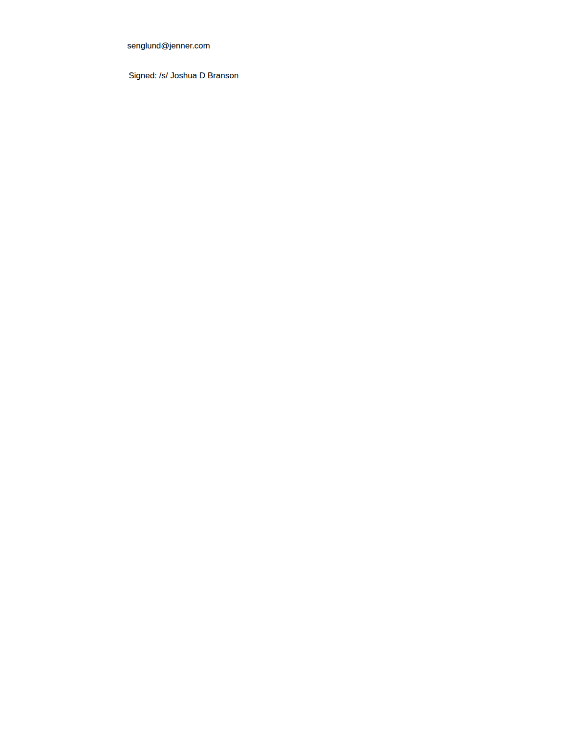senglund@jenner.com
Signed: /s/ Joshua D Branson